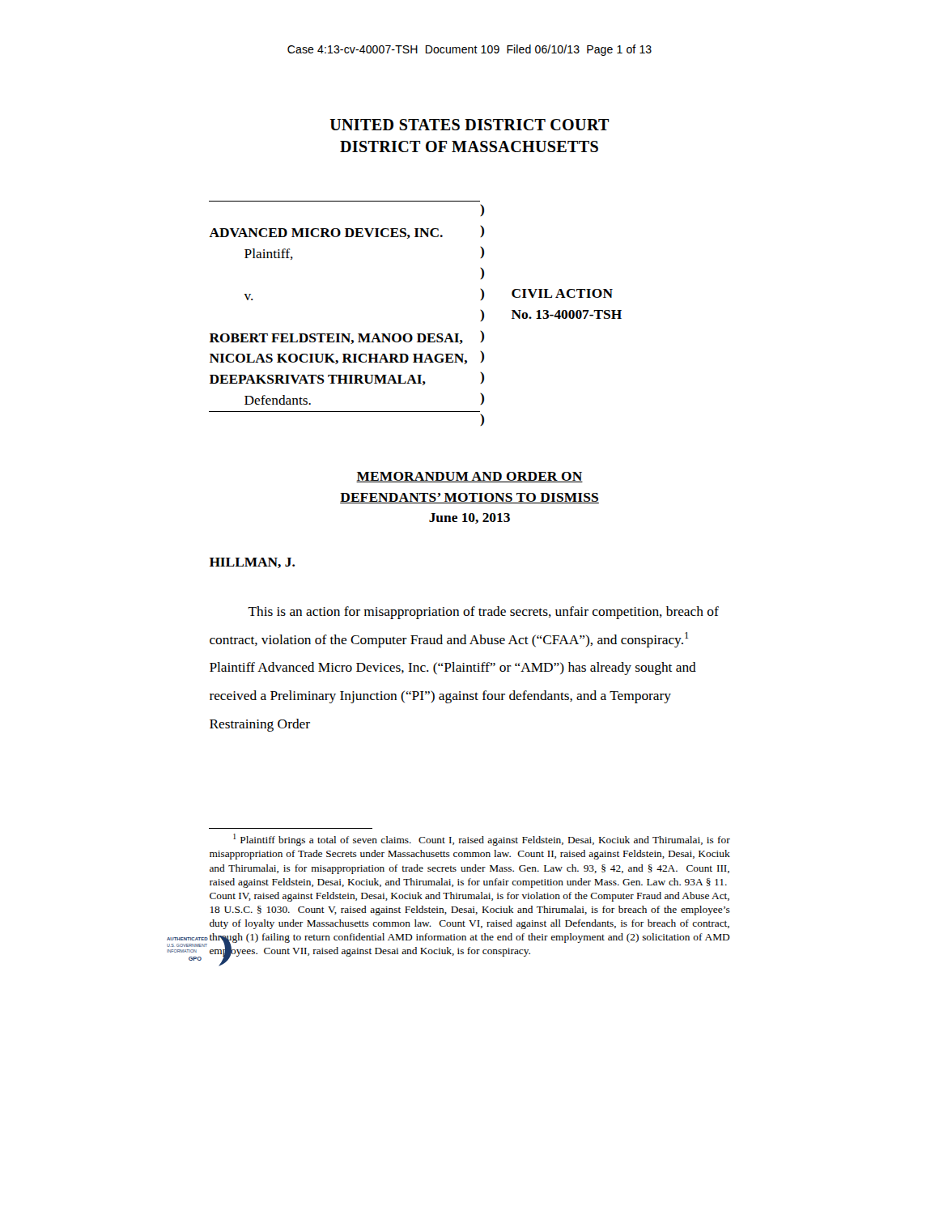Case 4:13-cv-40007-TSH Document 109 Filed 06/10/13 Page 1 of 13
UNITED STATES DISTRICT COURT
DISTRICT OF MASSACHUSETTS
| | ) | |
| Advanced Micro Devices, Inc. | ) | |
| Plaintiff, | ) | |
| | ) | |
| v. | ) | CIVIL ACTION |
| | ) | No. 13-40007-TSH |
| Robert Feldstein, Manoo Desai, | ) | |
| Nicolas Kociuk, Richard Hagen, | ) | |
| Deepaksrivats Thirumalai, | ) | |
| Defendants. | ) | |
| | ) | |
MEMORANDUM AND ORDER ON
DEFENDANTS’ MOTIONS TO DISMISS
June 10, 2013
HILLMAN, J.
This is an action for misappropriation of trade secrets, unfair competition, breach of contract, violation of the Computer Fraud and Abuse Act (“CFAA”), and conspiracy.1 Plaintiff Advanced Micro Devices, Inc. (“Plaintiff” or “AMD”) has already sought and received a Preliminary Injunction (“PI”) against four defendants, and a Temporary Restraining Order
1 Plaintiff brings a total of seven claims. Count I, raised against Feldstein, Desai, Kociuk and Thirumalai, is for misappropriation of Trade Secrets under Massachusetts common law. Count II, raised against Feldstein, Desai, Kociuk and Thirumalai, is for misappropriation of trade secrets under Mass. Gen. Law ch. 93, § 42, and § 42A. Count III, raised against Feldstein, Desai, Kociuk, and Thirumalai, is for unfair competition under Mass. Gen. Law ch. 93A § 11. Count IV, raised against Feldstein, Desai, Kociuk and Thirumalai, is for violation of the Computer Fraud and Abuse Act, 18 U.S.C. § 1030. Count V, raised against Feldstein, Desai, Kociuk and Thirumalai, is for breach of the employee’s duty of loyalty under Massachusetts common law. Count VI, raised against all Defendants, is for breach of contract, through (1) failing to return confidential AMD information at the end of their employment and (2) solicitation of AMD employees. Count VII, raised against Desai and Kociuk, is for conspiracy.
AUTHENTICATED U.S. GOVERNMENT INFORMATION GPO